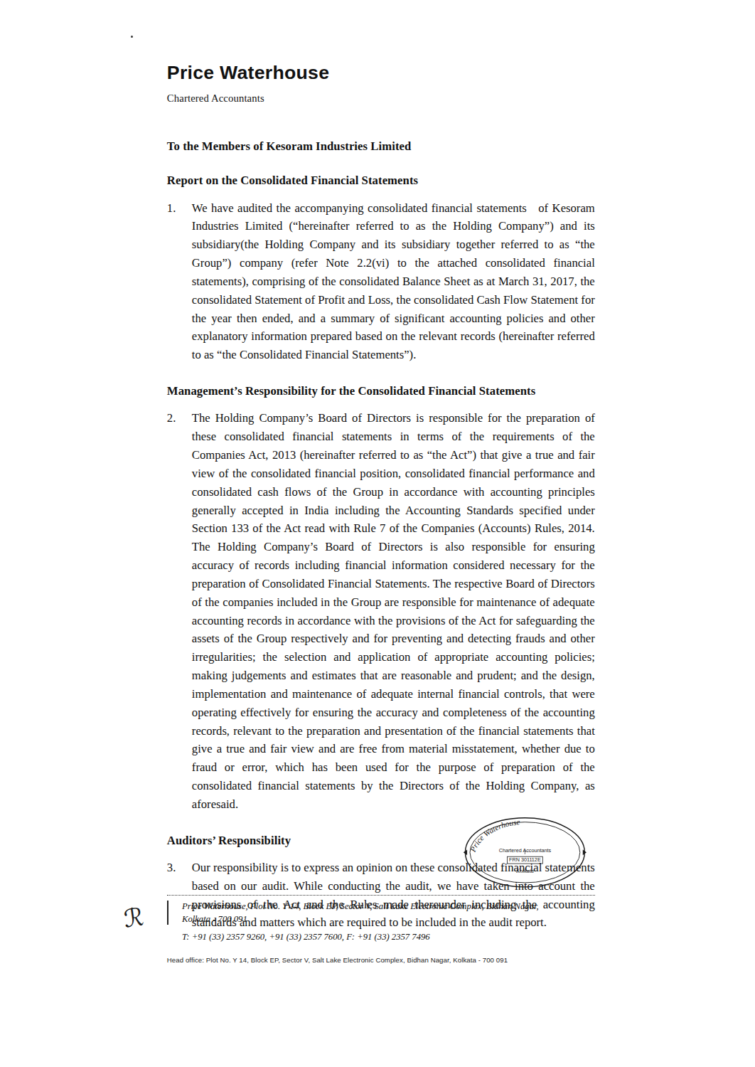Price Waterhouse
Chartered Accountants
To the Members of Kesoram Industries Limited
Report on the Consolidated Financial Statements
We have audited the accompanying consolidated financial statements of Kesoram Industries Limited (“hereinafter referred to as the Holding Company”) and its subsidiary(the Holding Company and its subsidiary together referred to as “the Group”) company (refer Note 2.2(vi) to the attached consolidated financial statements), comprising of the consolidated Balance Sheet as at March 31, 2017, the consolidated Statement of Profit and Loss, the consolidated Cash Flow Statement for the year then ended, and a summary of significant accounting policies and other explanatory information prepared based on the relevant records (hereinafter referred to as “the Consolidated Financial Statements”).
Management’s Responsibility for the Consolidated Financial Statements
The Holding Company’s Board of Directors is responsible for the preparation of these consolidated financial statements in terms of the requirements of the Companies Act, 2013 (hereinafter referred to as “the Act”) that give a true and fair view of the consolidated financial position, consolidated financial performance and consolidated cash flows of the Group in accordance with accounting principles generally accepted in India including the Accounting Standards specified under Section 133 of the Act read with Rule 7 of the Companies (Accounts) Rules, 2014. The Holding Company’s Board of Directors is also responsible for ensuring accuracy of records including financial information considered necessary for the preparation of Consolidated Financial Statements. The respective Board of Directors of the companies included in the Group are responsible for maintenance of adequate accounting records in accordance with the provisions of the Act for safeguarding the assets of the Group respectively and for preventing and detecting frauds and other irregularities; the selection and application of appropriate accounting policies; making judgements and estimates that are reasonable and prudent; and the design, implementation and maintenance of adequate internal financial controls, that were operating effectively for ensuring the accuracy and completeness of the accounting records, relevant to the preparation and presentation of the financial statements that give a true and fair view and are free from material misstatement, whether due to fraud or error, which has been used for the purpose of preparation of the consolidated financial statements by the Directors of the Holding Company, as aforesaid.
Auditors’ Responsibility
Our responsibility is to express an opinion on these consolidated financial statements based on our audit. While conducting the audit, we have taken into account the provisions of the Act and the Rules made thereunder including the accounting standards and matters which are required to be included in the audit report.
Price Waterhouse Chartered Accountants FRN 301112E Kolkata
ℛ
Price Waterhouse, Plot No. Y 14, Block EP, Sector V, Salt Lake Electronic Complex, Bidhan Nagar,
Kolkata - 700 091
T: +91 (33) 2357 9260, +91 (33) 2357 7600, F: +91 (33) 2357 7496
Head office: Plot No. Y 14, Block EP, Sector V, Salt Lake Electronic Complex, Bidhan Nagar, Kolkata - 700 091